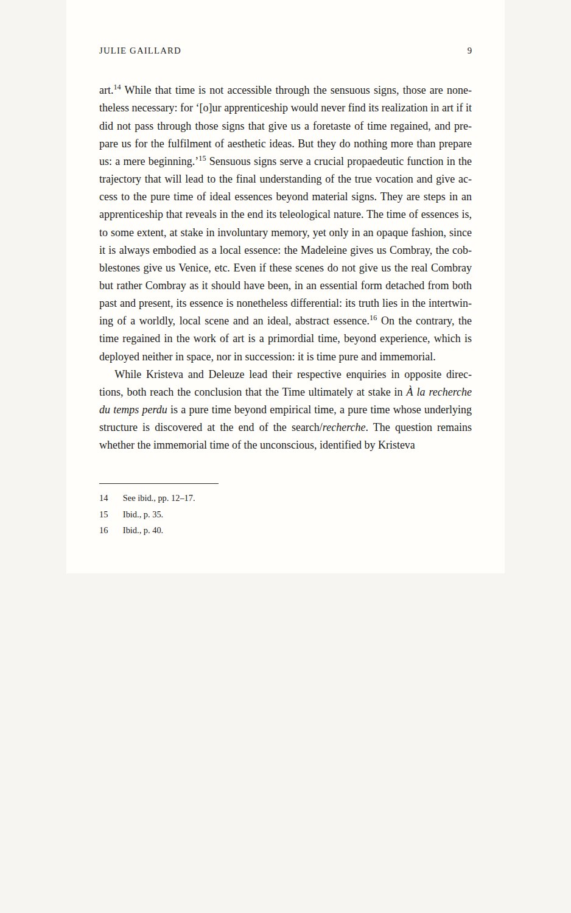Julie Gaillard 9
art.14 While that time is not accessible through the sensuous signs, those are nonetheless necessary: for ‘[o]ur apprenticeship would never find its realization in art if it did not pass through those signs that give us a foretaste of time regained, and prepare us for the fulfilment of aesthetic ideas. But they do nothing more than prepare us: a mere beginning.’15 Sensuous signs serve a crucial propaedeutic function in the trajectory that will lead to the final understanding of the true vocation and give access to the pure time of ideal essences beyond material signs. They are steps in an apprenticeship that reveals in the end its teleological nature. The time of essences is, to some extent, at stake in involuntary memory, yet only in an opaque fashion, since it is always embodied as a local essence: the Madeleine gives us Combray, the cobblestones give us Venice, etc. Even if these scenes do not give us the real Combray but rather Combray as it should have been, in an essential form detached from both past and present, its essence is nonetheless differential: its truth lies in the intertwining of a worldly, local scene and an ideal, abstract essence.16 On the contrary, the time regained in the work of art is a primordial time, beyond experience, which is deployed neither in space, nor in succession: it is time pure and immemorial.
While Kristeva and Deleuze lead their respective enquiries in opposite directions, both reach the conclusion that the Time ultimately at stake in À la recherche du temps perdu is a pure time beyond empirical time, a pure time whose underlying structure is discovered at the end of the search/recherche. The question remains whether the immemorial time of the unconscious, identified by Kristeva
14 See ibid., pp. 12–17.
15 Ibid., p. 35.
16 Ibid., p. 40.